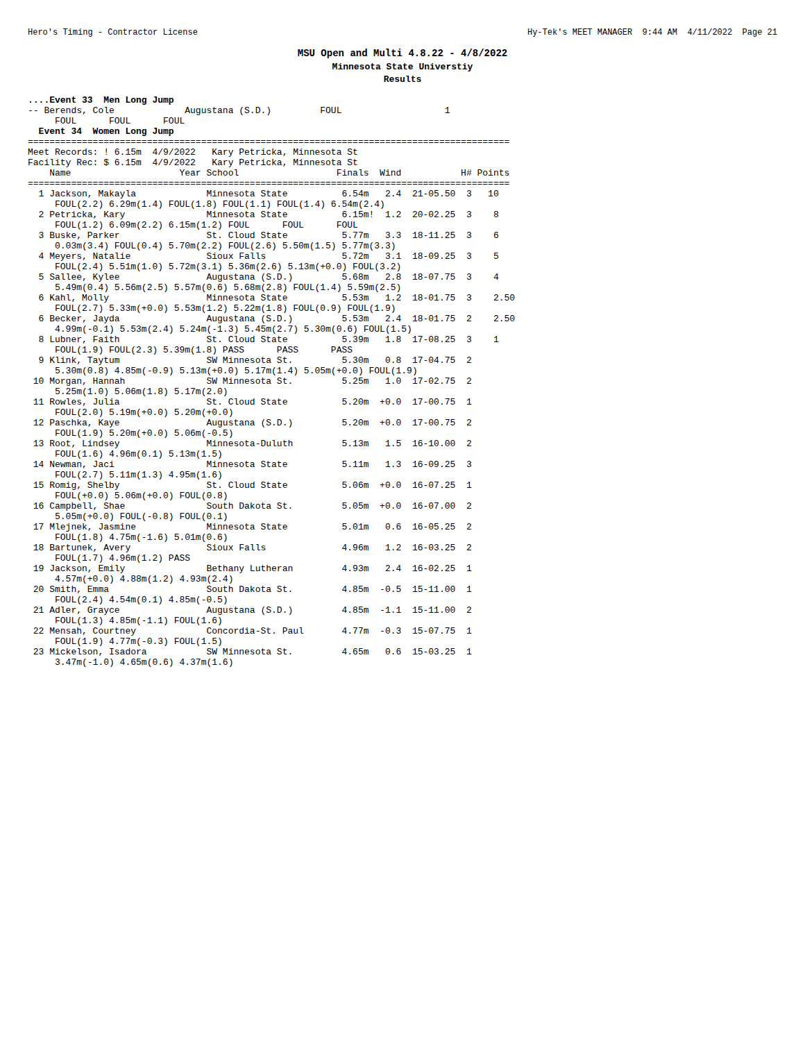Hero's Timing - Contractor License Hy-Tek's MEET MANAGER 9:44 AM 4/11/2022 Page 21
MSU Open and Multi 4.8.22 - 4/8/2022
Minnesota State Universtiy
Results
....Event 33  Men Long Jump
-- Berends, Cole             Augustana (S.D.)         FOUL                   1
     FOUL      FOUL      FOUL
  Event 34  Women Long Jump
=========================================================================================
Meet Records: ! 6.15m  4/9/2022   Kary Petricka, Minnesota St
Facility Rec: $ 6.15m  4/9/2022   Kary Petricka, Minnesota St
    Name                    Year School                  Finals  Wind           H# Points
=========================================================================================
  1 Jackson, Makayla             Minnesota State          6.54m   2.4  21-05.50  3   10
     FOUL(2.2) 6.29m(1.4) FOUL(1.8) FOUL(1.1) FOUL(1.4) 6.54m(2.4)
  2 Petricka, Kary               Minnesota State          6.15m!  1.2  20-02.25  3    8
     FOUL(1.2) 6.09m(2.2) 6.15m(1.2) FOUL      FOUL      FOUL
  3 Buske, Parker                St. Cloud State          5.77m   3.3  18-11.25  3    6
     0.03m(3.4) FOUL(0.4) 5.70m(2.2) FOUL(2.6) 5.50m(1.5) 5.77m(3.3)
  4 Meyers, Natalie              Sioux Falls              5.72m   3.1  18-09.25  3    5
     FOUL(2.4) 5.51m(1.0) 5.72m(3.1) 5.36m(2.6) 5.13m(+0.0) FOUL(3.2)
  5 Sallee, Kylee                Augustana (S.D.)         5.68m   2.8  18-07.75  3    4
     5.49m(0.4) 5.56m(2.5) 5.57m(0.6) 5.68m(2.8) FOUL(1.4) 5.59m(2.5)
  6 Kahl, Molly                  Minnesota State          5.53m   1.2  18-01.75  3    2.50
     FOUL(2.7) 5.33m(+0.0) 5.53m(1.2) 5.22m(1.8) FOUL(0.9) FOUL(1.9)
  6 Becker, Jayda                Augustana (S.D.)         5.53m   2.4  18-01.75  2    2.50
     4.99m(-0.1) 5.53m(2.4) 5.24m(-1.3) 5.45m(2.7) 5.30m(0.6) FOUL(1.5)
  8 Lubner, Faith                St. Cloud State          5.39m   1.8  17-08.25  3    1
     FOUL(1.9) FOUL(2.3) 5.39m(1.8) PASS      PASS      PASS
  9 Klink, Taytum                SW Minnesota St.         5.30m   0.8  17-04.75  2
     5.30m(0.8) 4.85m(-0.9) 5.13m(+0.0) 5.17m(1.4) 5.05m(+0.0) FOUL(1.9)
 10 Morgan, Hannah               SW Minnesota St.         5.25m   1.0  17-02.75  2
     5.25m(1.0) 5.06m(1.8) 5.17m(2.0)
 11 Rowles, Julia                St. Cloud State          5.20m  +0.0  17-00.75  1
     FOUL(2.0) 5.19m(+0.0) 5.20m(+0.0)
 12 Paschka, Kaye                Augustana (S.D.)         5.20m  +0.0  17-00.75  2
     FOUL(1.9) 5.20m(+0.0) 5.06m(-0.5)
 13 Root, Lindsey                Minnesota-Duluth         5.13m   1.5  16-10.00  2
     FOUL(1.6) 4.96m(0.1) 5.13m(1.5)
 14 Newman, Jaci                 Minnesota State          5.11m   1.3  16-09.25  3
     FOUL(2.7) 5.11m(1.3) 4.95m(1.6)
 15 Romig, Shelby                St. Cloud State          5.06m  +0.0  16-07.25  1
     FOUL(+0.0) 5.06m(+0.0) FOUL(0.8)
 16 Campbell, Shae               South Dakota St.         5.05m  +0.0  16-07.00  2
     5.05m(+0.0) FOUL(-0.8) FOUL(0.1)
 17 Mlejnek, Jasmine             Minnesota State          5.01m   0.6  16-05.25  2
     FOUL(1.8) 4.75m(-1.6) 5.01m(0.6)
 18 Bartunek, Avery              Sioux Falls              4.96m   1.2  16-03.25  2
     FOUL(1.7) 4.96m(1.2) PASS
 19 Jackson, Emily               Bethany Lutheran         4.93m   2.4  16-02.25  1
     4.57m(+0.0) 4.88m(1.2) 4.93m(2.4)
 20 Smith, Emma                  South Dakota St.         4.85m  -0.5  15-11.00  1
     FOUL(2.4) 4.54m(0.1) 4.85m(-0.5)
 21 Adler, Grayce                Augustana (S.D.)         4.85m  -1.1  15-11.00  2
     FOUL(1.3) 4.85m(-1.1) FOUL(1.6)
 22 Mensah, Courtney             Concordia-St. Paul       4.77m  -0.3  15-07.75  1
     FOUL(1.9) 4.77m(-0.3) FOUL(1.5)
 23 Mickelson, Isadora           SW Minnesota St.         4.65m   0.6  15-03.25  1
     3.47m(-1.0) 4.65m(0.6) 4.37m(1.6)